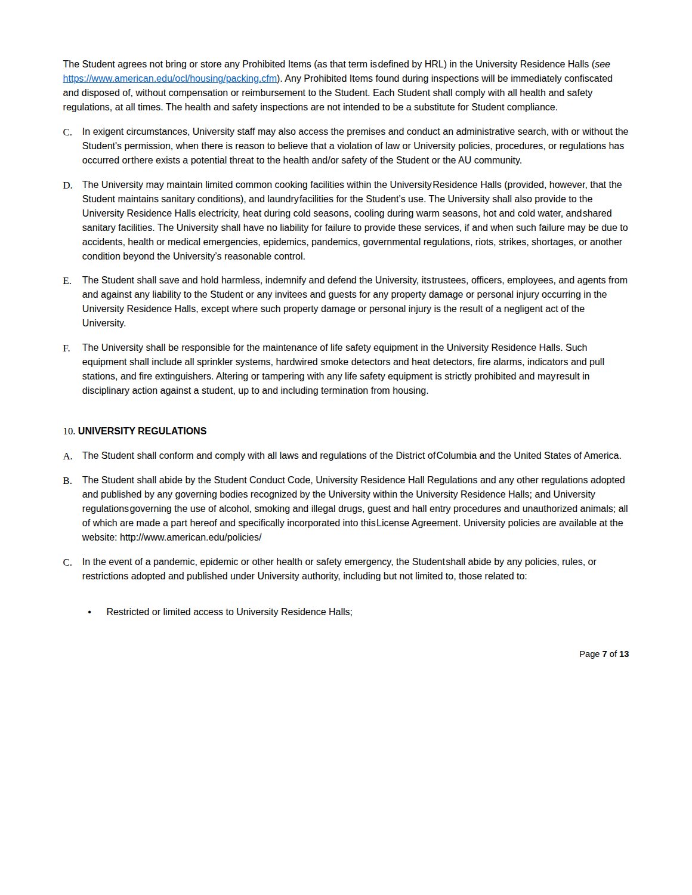The Student agrees not bring or store any Prohibited Items (as that term is defined by HRL) in the University Residence Halls (see https://www.american.edu/ocl/housing/packing.cfm). Any Prohibited Items found during inspections will be immediately confiscated and disposed of, without compensation or reimbursement to the Student. Each Student shall comply with all health and safety regulations, at all times. The health and safety inspections are not intended to be a substitute for Student compliance.
C.
In exigent circumstances, University staff may also access the premises and conduct an administrative search, with or without the Student's permission, when there is reason to believe that a violation of law or University policies, procedures, or regulations has occurred or there exists a potential threat to the health and/or safety of the Student or the AU community.
D.
The University may maintain limited common cooking facilities within the University Residence Halls (provided, however, that the Student maintains sanitary conditions), and laundry facilities for the Student’s use. The University shall also provide to the University Residence Halls electricity, heat during cold seasons, cooling during warm seasons, hot and cold water, and shared sanitary facilities. The University shall have no liability for failure to provide these services, if and when such failure may be due to accidents, health or medical emergencies, epidemics, pandemics, governmental regulations, riots, strikes, shortages, or another condition beyond the University’s reasonable control.
E.
The Student shall save and hold harmless, indemnify and defend the University, its trustees, officers, employees, and agents from and against any liability to the Student or any invitees and guests for any property damage or personal injury occurring in the University Residence Halls, except where such property damage or personal injury is the result of a negligent act of the University.
F.
The University shall be responsible for the maintenance of life safety equipment in the University Residence Halls. Such equipment shall include all sprinkler systems, hardwired smoke detectors and heat detectors, fire alarms, indicators and pull stations, and fire extinguishers. Altering or tampering with any life safety equipment is strictly prohibited and may result in disciplinary action against a student, up to and including termination from housing.
10. UNIVERSITY REGULATIONS
A.
The Student shall conform and comply with all laws and regulations of the District of Columbia and the United States of America.
B.
The Student shall abide by the Student Conduct Code, University Residence Hall Regulations and any other regulations adopted and published by any governing bodies recognized by the University within the University Residence Halls; and University regulations governing the use of alcohol, smoking and illegal drugs, guest and hall entry procedures and unauthorized animals; all of which are made a part hereof and specifically incorporated into this License Agreement. University policies are available at the website: http://www.american.edu/policies/
C.
In the event of a pandemic, epidemic or other health or safety emergency, the Student shall abide by any policies, rules, or restrictions adopted and published under University authority, including but not limited to, those related to:
•Restricted or limited access to University Residence Halls;
Page 7 of 13